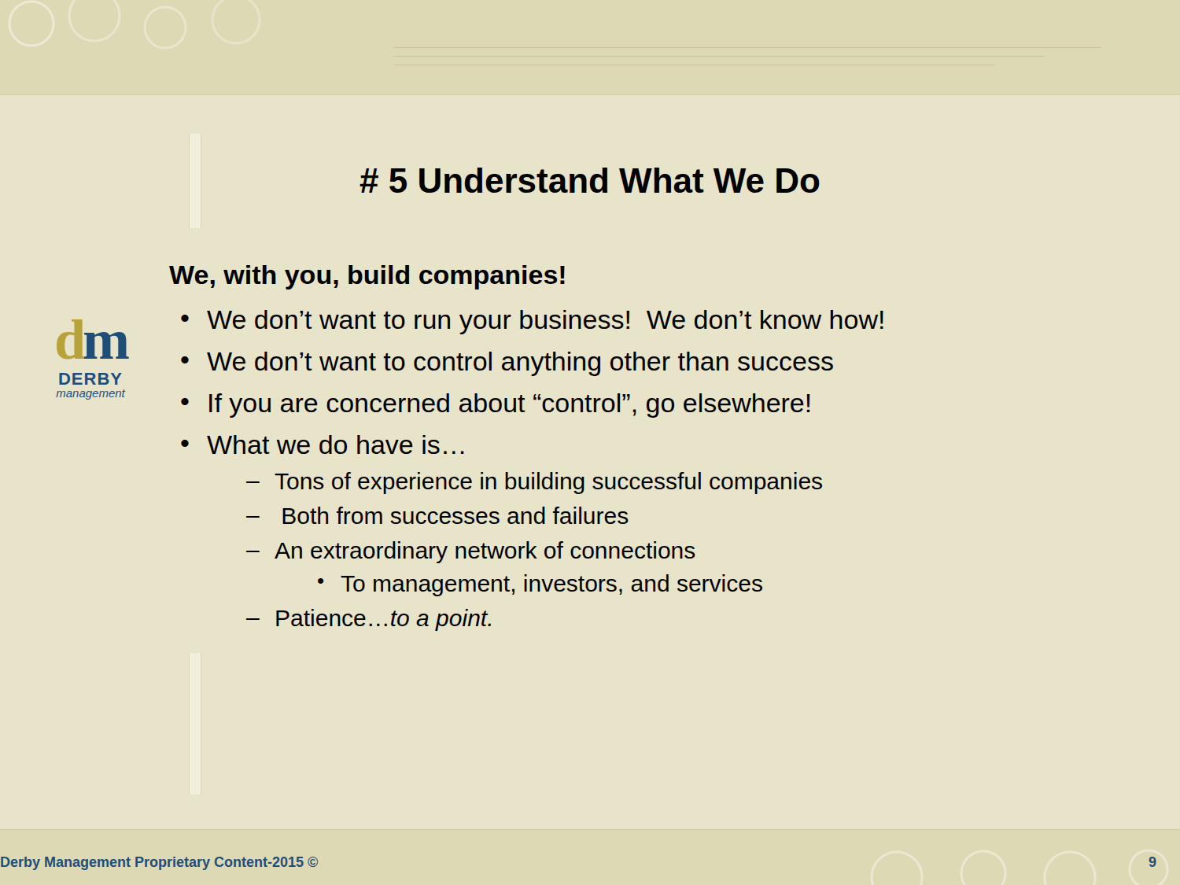dm
DERBY
management
# 5 Understand What We Do
We, with you, build companies!
We don’t want to run your business! We don’t know how!
We don’t want to control anything other than success
If you are concerned about “control”, go elsewhere!
What we do have is…
Tons of experience in building successful companies
Both from successes and failures
An extraordinary network of connections
To management, investors, and services
Patience…to a point.
Derby Management Proprietary Content-2015 ©
9